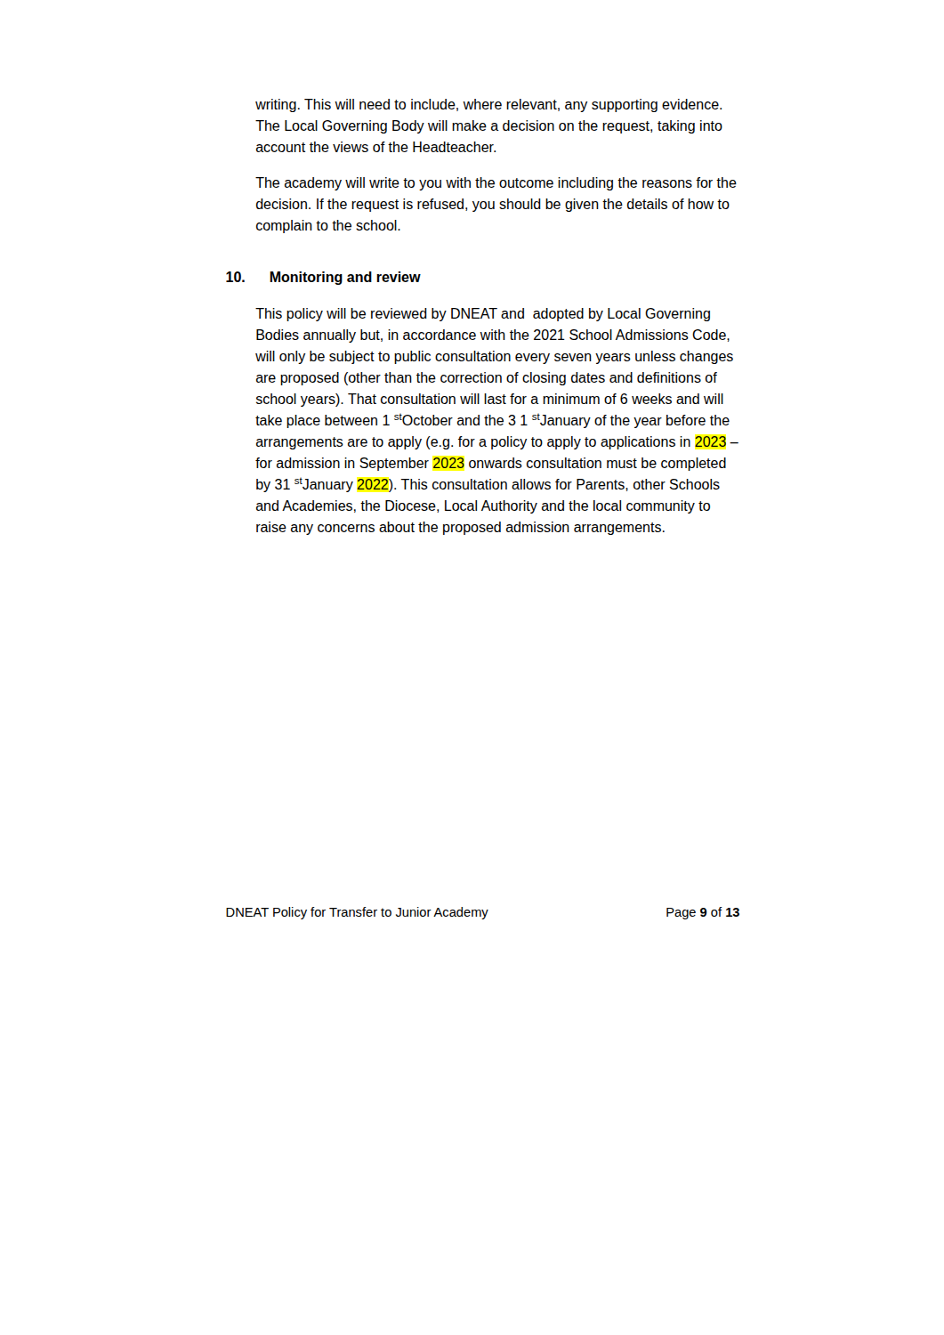writing. This will need to include, where relevant, any supporting evidence. The Local Governing Body will make a decision on the request, taking into account the views of the Headteacher.
The academy will write to you with the outcome including the reasons for the decision. If the request is refused, you should be given the details of how to complain to the school.
10. Monitoring and review
This policy will be reviewed by DNEAT and adopted by Local Governing Bodies annually but, in accordance with the 2021 School Admissions Code, will only be subject to public consultation every seven years unless changes are proposed (other than the correction of closing dates and definitions of school years). That consultation will last for a minimum of 6 weeks and will take place between 1 stOctober and the 3 1 stJanuary of the year before the arrangements are to apply (e.g. for a policy to apply to applications in 2023 – for admission in September 2023 onwards consultation must be completed by 31 stJanuary 2022). This consultation allows for Parents, other Schools and Academies, the Diocese, Local Authority and the local community to raise any concerns about the proposed admission arrangements.
DNEAT Policy for Transfer to Junior Academy Page 9 of 13